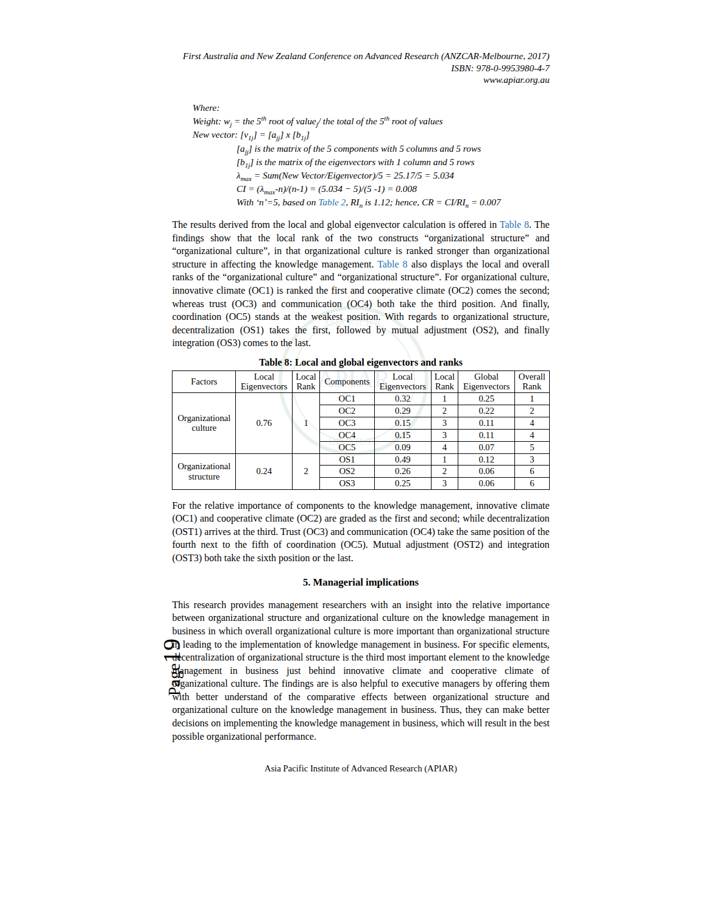ASIA PACIFIC INSTITUTE APIAR
First Australia and New Zealand Conference on Advanced Research (ANZCAR-Melbourne, 2017)
ISBN: 978-0-9953980-4-7
www.apiar.org.au
Where:
Weight: wj = the 5th root of valuej/ the total of the 5th root of values
New vector: [v1j] = [ajj] x [b1j] [ajj] is the matrix of the 5 components with 5 columns and 5 rows [b1j] is the matrix of the eigenvectors with 1 column and 5 rows λmax = Sum(New Vector/Eigenvector)/5 = 25.17/5 = 5.034 CI = (λmax-n)/(n-1) = (5.034 − 5)/(5 -1) = 0.008 With ‘n’=5, based on Table 2, RIn is 1.12; hence, CR = CI/RIn = 0.007
The results derived from the local and global eigenvector calculation is offered in Table 8. The findings show that the local rank of the two constructs “organizational structure” and “organizational culture”, in that organizational culture is ranked stronger than organizational structure in affecting the knowledge management. Table 8 also displays the local and overall ranks of the “organizational culture” and “organizational structure”. For organizational culture, innovative climate (OC1) is ranked the first and cooperative climate (OC2) comes the second; whereas trust (OC3) and communication (OC4) both take the third position. And finally, coordination (OC5) stands at the weakest position. With regards to organizational structure, decentralization (OS1) takes the first, followed by mutual adjustment (OS2), and finally integration (OS3) comes to the last.
Table 8: Local and global eigenvectors and ranks
| Factors | Local Eigenvectors | Local Rank | Components | Local Eigenvectors | Local Rank | Global Eigenvectors | Overall Rank |
| --- | --- | --- | --- | --- | --- | --- | --- |
| Organizational culture | 0.76 | 1 | OC1 | 0.32 | 1 | 0.25 | 1 |
| OC2 | 0.29 | 2 | 0.22 | 2 |
| OC3 | 0.15 | 3 | 0.11 | 4 |
| OC4 | 0.15 | 3 | 0.11 | 4 |
| OC5 | 0.09 | 4 | 0.07 | 5 |
| Organizational structure | 0.24 | 2 | OS1 | 0.49 | 1 | 0.12 | 3 |
| OS2 | 0.26 | 2 | 0.06 | 6 |
| OS3 | 0.25 | 3 | 0.06 | 6 |
For the relative importance of components to the knowledge management, innovative climate (OC1) and cooperative climate (OC2) are graded as the first and second; while decentralization (OST1) arrives at the third. Trust (OC3) and communication (OC4) take the same position of the fourth next to the fifth of coordination (OC5). Mutual adjustment (OST2) and integration (OST3) both take the sixth position or the last.
5. Managerial implications
This research provides management researchers with an insight into the relative importance between organizational structure and organizational culture on the knowledge management in business in which overall organizational culture is more important than organizational structure in leading to the implementation of knowledge management in business. For specific elements, decentralization of organizational structure is the third most important element to the knowledge management in business just behind innovative climate and cooperative climate of organizational culture. The findings are is also helpful to executive managers by offering them with better understand of the comparative effects between organizational structure and organizational culture on the knowledge management in business. Thus, they can make better decisions on implementing the knowledge management in business, which will result in the best possible organizational performance.
Page19
Asia Pacific Institute of Advanced Research (APIAR)